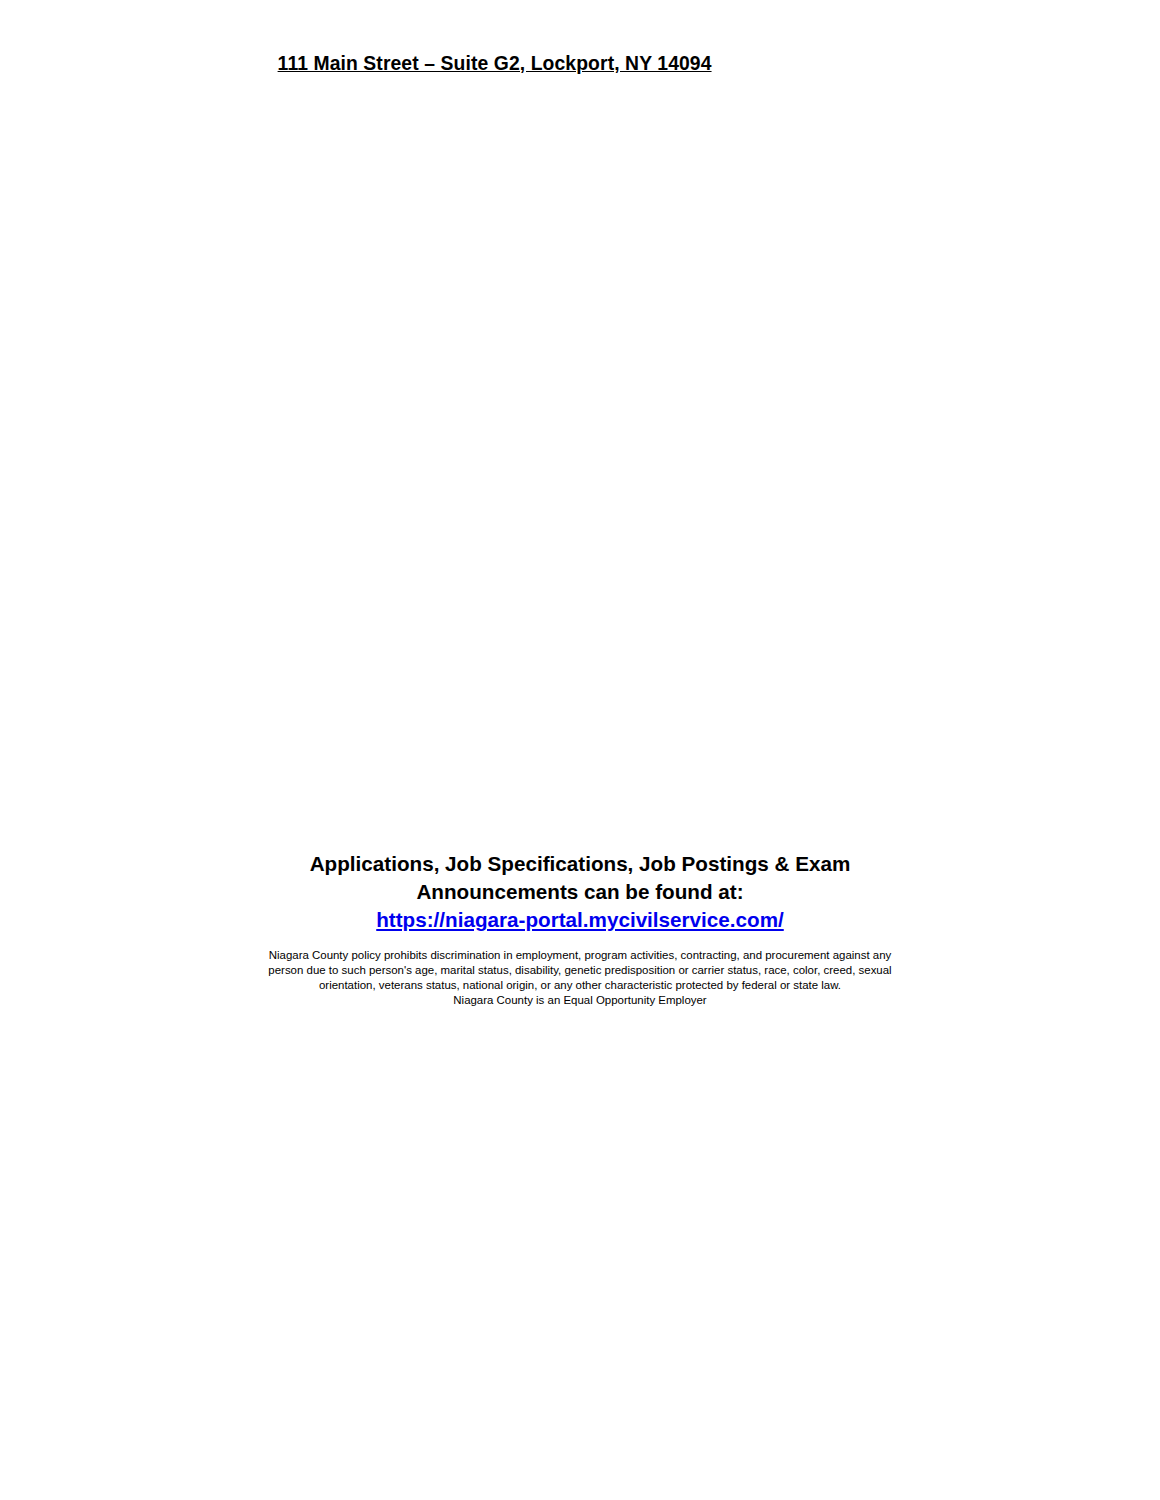111 Main Street – Suite G2, Lockport, NY 14094
Applications, Job Specifications, Job Postings & Exam
Announcements can be found at:
https://niagara-portal.mycivilservice.com/
Niagara County policy prohibits discrimination in employment, program activities, contracting, and procurement against any person due to such person's age, marital status, disability, genetic predisposition or carrier status, race, color, creed, sexual orientation, veterans status, national origin, or any other characteristic protected by federal or state law.
Niagara County is an Equal Opportunity Employer